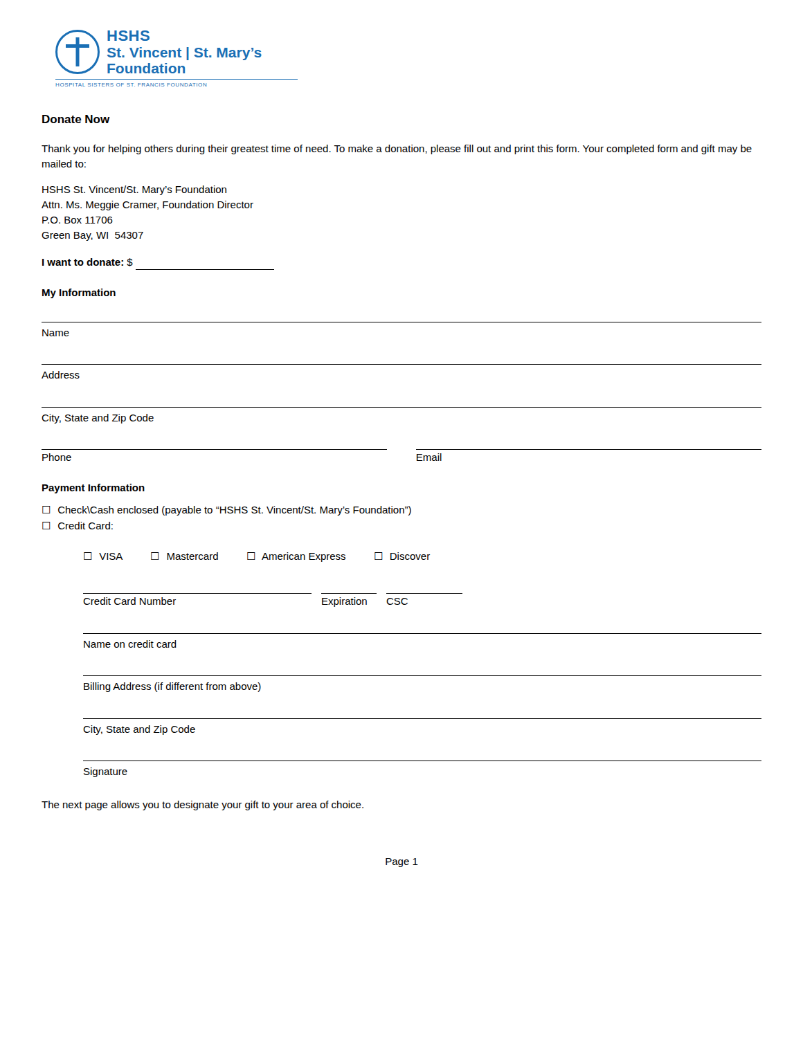HSHS
St. Vincent | St. Mary’s
Foundation
HOSPITAL SISTERS OF ST. FRANCIS FOUNDATION
Donate Now
Thank you for helping others during their greatest time of need. To make a donation, please fill out and print this form. Your completed form and gift may be mailed to:
HSHS St. Vincent/St. Mary’s Foundation
Attn. Ms. Meggie Cramer, Foundation Director
P.O. Box 11706
Green Bay, WI 54307
I want to donate: $
My Information
Name
Address
City, State and Zip Code
Phone
Email
Payment Information
☐ Check\Cash enclosed (payable to “HSHS St. Vincent/St. Mary’s Foundation”)
☐ Credit Card:
☐ VISA ☐ Mastercard ☐ American Express ☐ Discover
Credit Card Number Expiration CSC
Name on credit card
Billing Address (if different from above)
City, State and Zip Code
Signature
The next page allows you to designate your gift to your area of choice.
Page 1